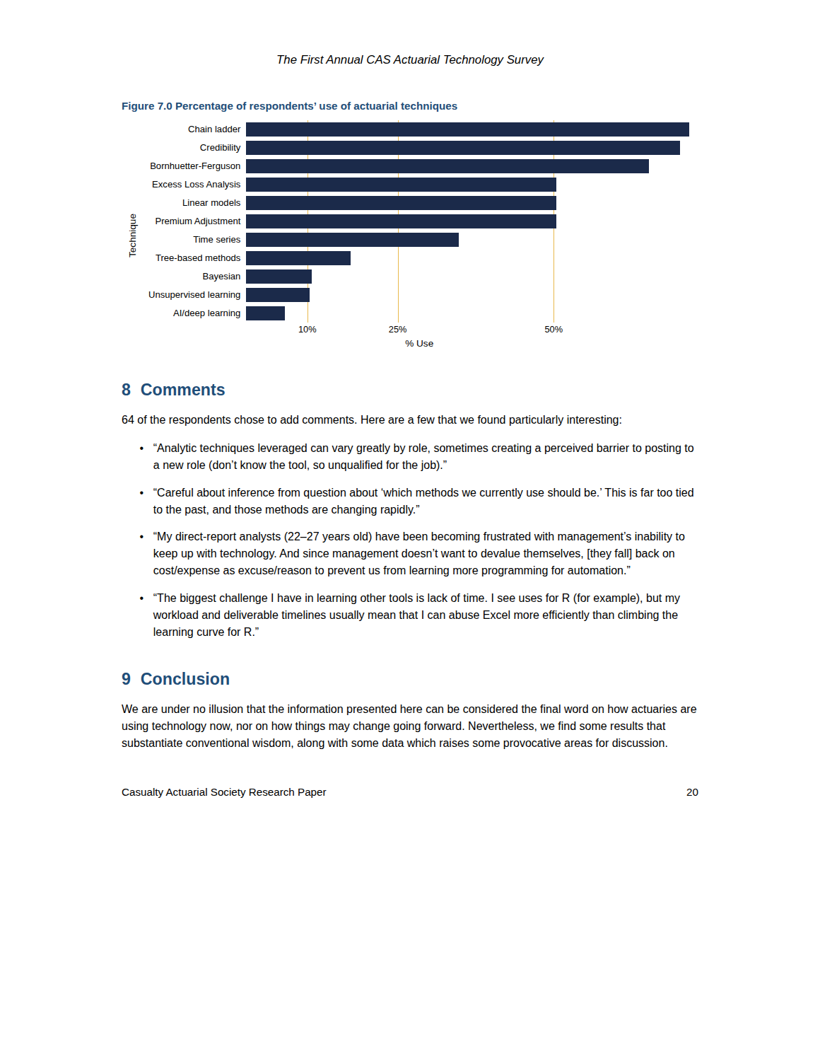The First Annual CAS Actuarial Technology Survey
Figure 7.0 Percentage of respondents’ use of actuarial techniques
Technique
Chain ladder
Credibility
Bornhuetter-Ferguson
Excess Loss Analysis
Linear models
Premium Adjustment
Time series
Tree-based methods
Bayesian
Unsupervised learning
AI/deep learning
10% 25% 50%
% Use
8 Comments
64 of the respondents chose to add comments. Here are a few that we found particularly interesting:
“Analytic techniques leveraged can vary greatly by role, sometimes creating a perceived barrier to posting to a new role (don’t know the tool, so unqualified for the job).”
“Careful about inference from question about ‘which methods we currently use should be.’ This is far too tied to the past, and those methods are changing rapidly.”
“My direct-report analysts (22–27 years old) have been becoming frustrated with management’s inability to keep up with technology. And since management doesn’t want to devalue themselves, [they fall] back on cost/expense as excuse/reason to prevent us from learning more programming for automation.”
“The biggest challenge I have in learning other tools is lack of time. I see uses for R (for example), but my workload and deliverable timelines usually mean that I can abuse Excel more efficiently than climbing the learning curve for R.”
9 Conclusion
We are under no illusion that the information presented here can be considered the final word on how actuaries are using technology now, nor on how things may change going forward. Nevertheless, we find some results that substantiate conventional wisdom, along with some data which raises some provocative areas for discussion.
Casualty Actuarial Society Research Paper 20